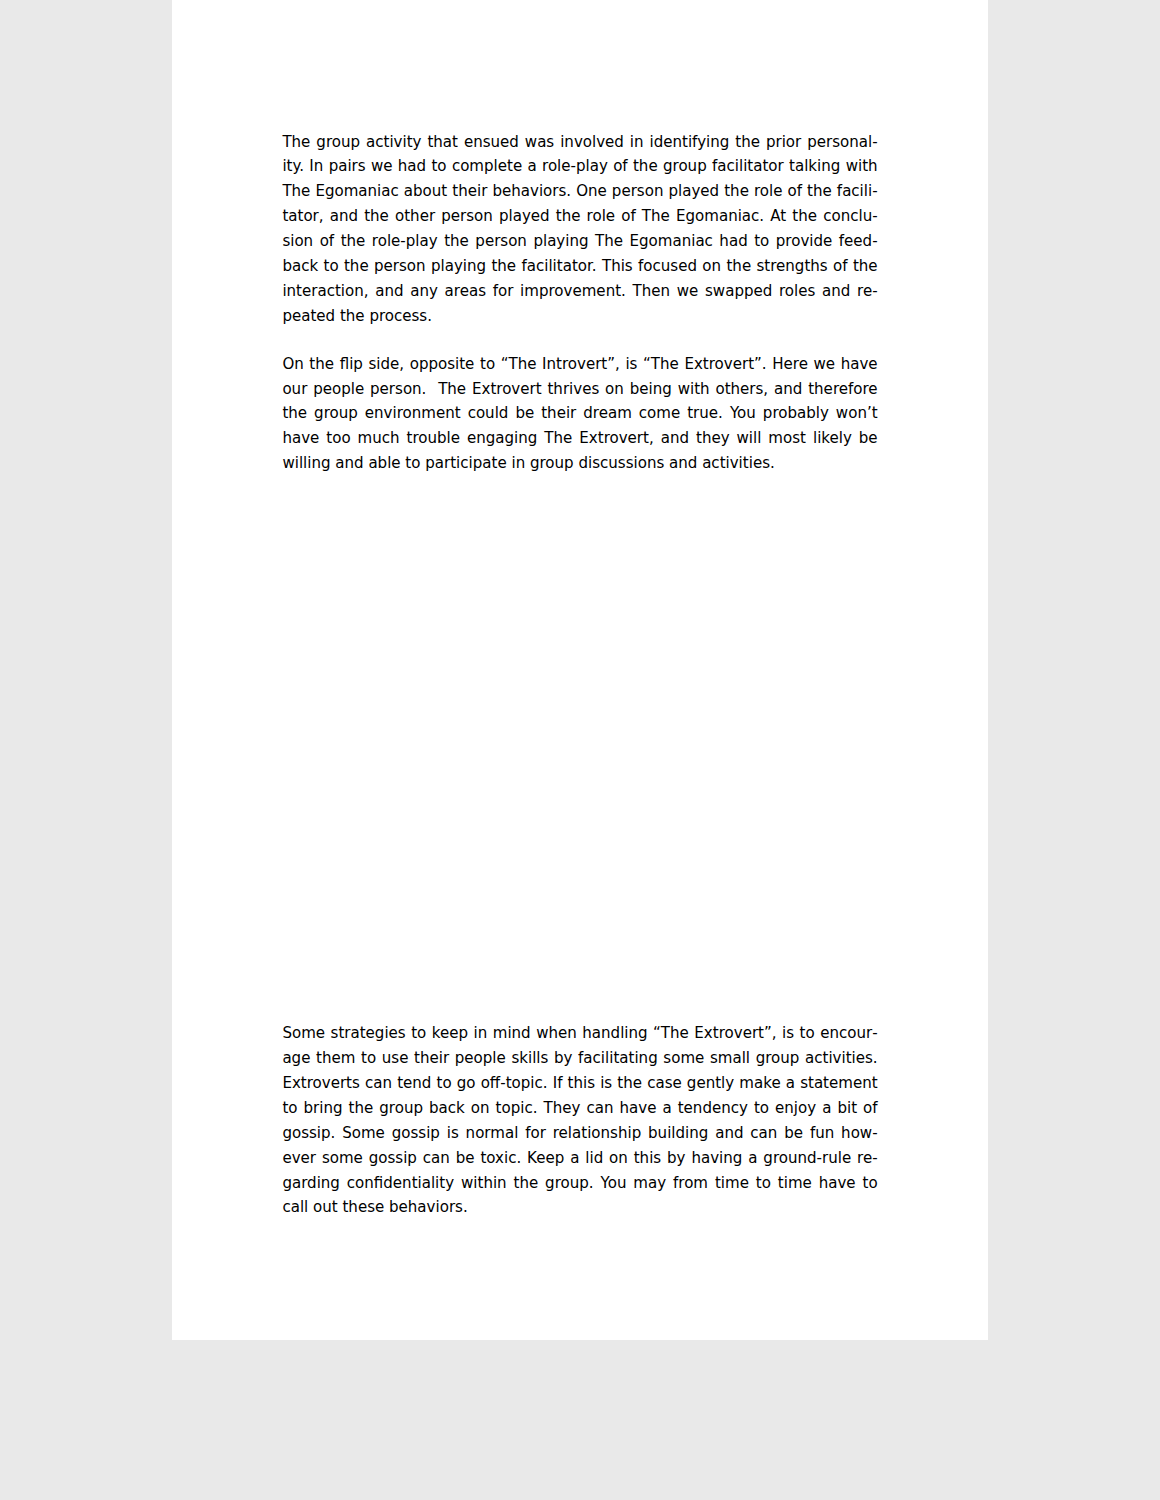The group activity that ensued was involved in identifying the prior personality. In pairs we had to complete a role-play of the group facilitator talking with The Egomaniac about their behaviors. One person played the role of the facilitator, and the other person played the role of The Egomaniac. At the conclusion of the role-play the person playing The Egomaniac had to provide feedback to the person playing the facilitator. This focused on the strengths of the interaction, and any areas for improvement. Then we swapped roles and repeated the process.
On the flip side, opposite to “The Introvert”, is “The Extrovert”. Here we have our people person. The Extrovert thrives on being with others, and therefore the group environment could be their dream come true. You probably won’t have too much trouble engaging The Extrovert, and they will most likely be willing and able to participate in group discussions and activities.
Some strategies to keep in mind when handling “The Extrovert”, is to encourage them to use their people skills by facilitating some small group activities. Extroverts can tend to go off-topic. If this is the case gently make a statement to bring the group back on topic. They can have a tendency to enjoy a bit of gossip. Some gossip is normal for relationship building and can be fun however some gossip can be toxic. Keep a lid on this by having a ground-rule regarding confidentiality within the group. You may from time to time have to call out these behaviors.